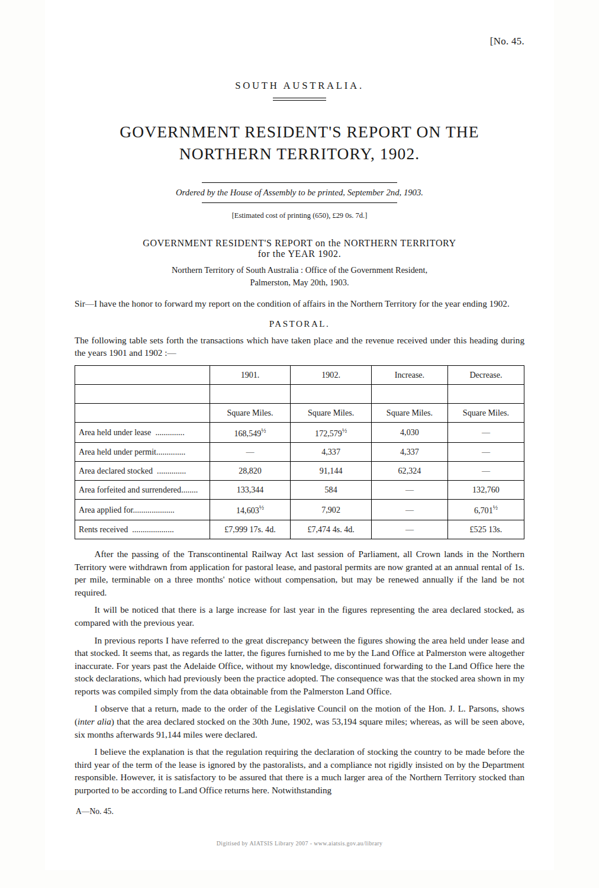[No. 45.
South Australia.
Government Resident's Report on the Northern Territory, 1902.
Ordered by the House of Assembly to be printed, September 2nd, 1903.
[Estimated cost of printing (650), £29 0s. 7d.]
GOVERNMENT RESIDENT'S REPORT on the NORTHERN TERRITORY
for the YEAR 1902.
Northern Territory of South Australia : Office of the Government Resident,
Palmerston, May 20th, 1903.
Sir—I have the honor to forward my report on the condition of affairs in the Northern Territory for the year ending 1902.
PASTORAL.
The following table sets forth the transactions which have taken place and the revenue received under this heading during the years 1901 and 1902 :—
| | 1901. | 1902. | Increase. | Decrease. |
| --- | --- | --- | --- | --- |
| | Square Miles. | Square Miles. | Square Miles. | Square Miles. |
| Area held under lease .............. | 168,549 ½ | 172,579 ½ | 4,030 | — |
| Area held under permit.............. | — | 4,337 | 4,337 | — |
| Area declared stocked .............. | 28,820 | 91,144 | 62,324 | — |
| Area forfeited and surrendered........ | 133,344 | 584 | — | 132,760 |
| Area applied for.................... | 14,603 ½ | 7,902 | — | 6,701 ½ |
| Rents received .................... | £7,999 17s. 4d. | £7,474 4s. 4d. | — | £525 13s. |
After the passing of the Transcontinental Railway Act last session of Parliament, all Crown lands in the Northern Territory were withdrawn from application for pastoral lease, and pastoral permits are now granted at an annual rental of 1s. per mile, terminable on a three months' notice without compensation, but may be renewed annually if the land be not required.
It will be noticed that there is a large increase for last year in the figures representing the area declared stocked, as compared with the previous year.
In previous reports I have referred to the great discrepancy between the figures showing the area held under lease and that stocked. It seems that, as regards the latter, the figures furnished to me by the Land Office at Palmerston were altogether inaccurate. For years past the Adelaide Office, without my knowledge, discontinued forwarding to the Land Office here the stock declarations, which had previously been the practice adopted. The consequence was that the stocked area shown in my reports was compiled simply from the data obtainable from the Palmerston Land Office.
I observe that a return, made to the order of the Legislative Council on the motion of the Hon. J. L. Parsons, shows (inter alia) that the area declared stocked on the 30th June, 1902, was 53,194 square miles; whereas, as will be seen above, six months afterwards 91,144 miles were declared.
I believe the explanation is that the regulation requiring the declaration of stocking the country to be made before the third year of the term of the lease is ignored by the pastoralists, and a compliance not rigidly insisted on by the Department responsible. However, it is satisfactory to be assured that there is a much larger area of the Northern Territory stocked than purported to be according to Land Office returns here. Notwithstanding
A—No. 45.
Digitised by AIATSIS Library 2007 - www.aiatsis.gov.au/library